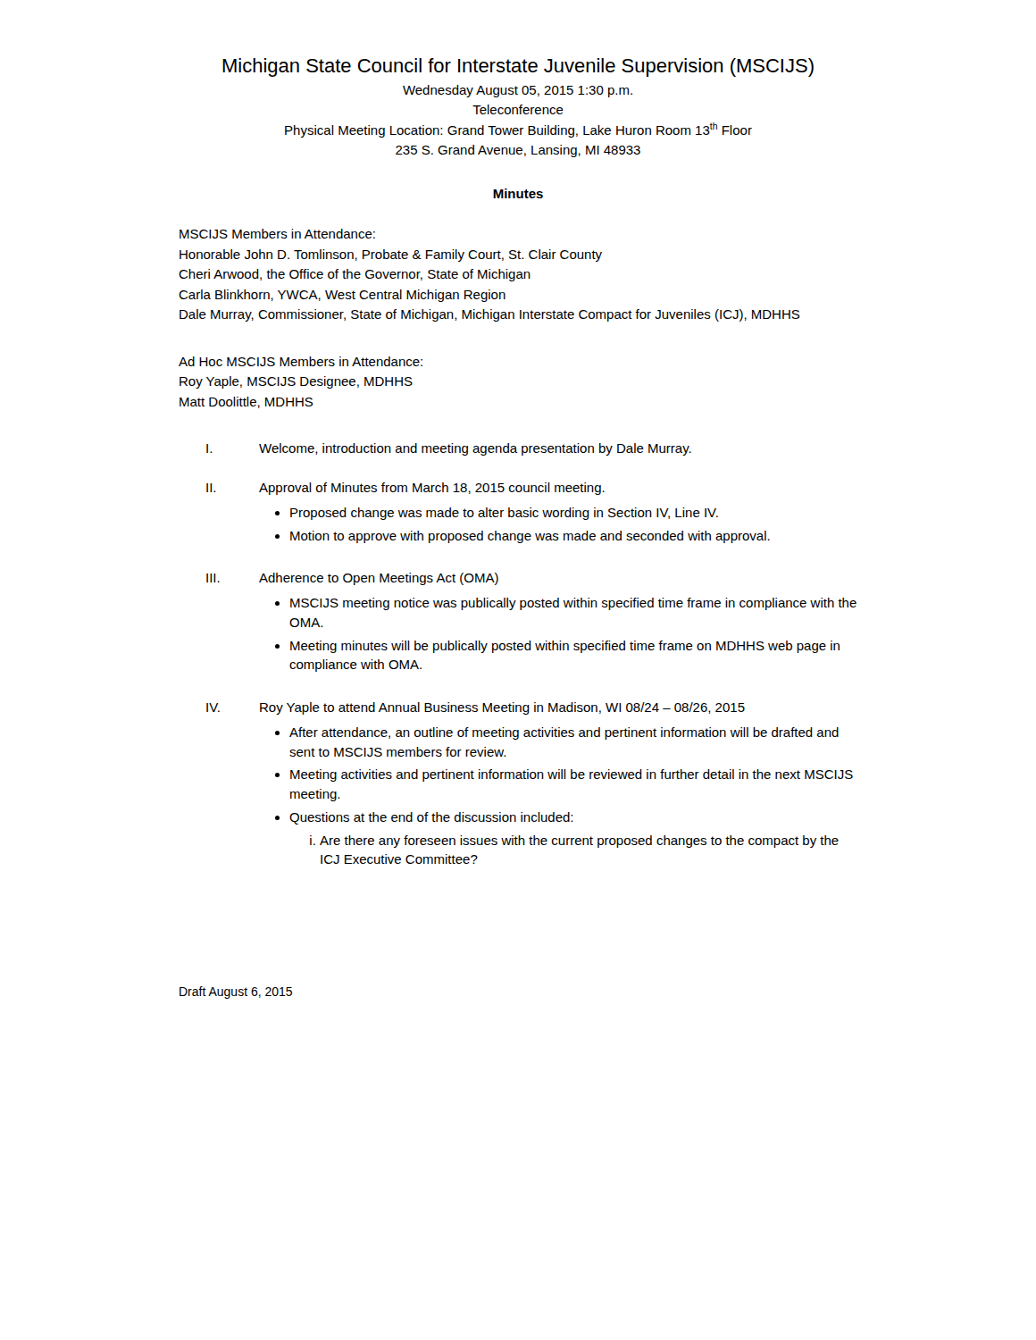Michigan State Council for Interstate Juvenile Supervision (MSCIJS)
Wednesday August 05, 2015 1:30 p.m.
Teleconference
Physical Meeting Location: Grand Tower Building, Lake Huron Room 13th Floor
235 S. Grand Avenue, Lansing, MI 48933
Minutes
MSCIJS Members in Attendance:
Honorable John D. Tomlinson, Probate & Family Court, St. Clair County
Cheri Arwood, the Office of the Governor, State of Michigan
Carla Blinkhorn, YWCA, West Central Michigan Region
Dale Murray, Commissioner, State of Michigan, Michigan Interstate Compact for Juveniles (ICJ), MDHHS
Ad Hoc MSCIJS Members in Attendance:
Roy Yaple, MSCIJS Designee, MDHHS
Matt Doolittle, MDHHS
I.
Welcome, introduction and meeting agenda presentation by Dale Murray.
II.
Approval of Minutes from March 18, 2015 council meeting.
Proposed change was made to alter basic wording in Section IV, Line IV.
Motion to approve with proposed change was made and seconded with approval.
III.
Adherence to Open Meetings Act (OMA)
MSCIJS meeting notice was publically posted within specified time frame in compliance with the OMA.
Meeting minutes will be publically posted within specified time frame on MDHHS web page in compliance with OMA.
IV.
Roy Yaple to attend Annual Business Meeting in Madison, WI 08/24 – 08/26, 2015
After attendance, an outline of meeting activities and pertinent information will be drafted and sent to MSCIJS members for review.
Meeting activities and pertinent information will be reviewed in further detail in the next MSCIJS meeting.
Questions at the end of the discussion included:
Are there any foreseen issues with the current proposed changes to the compact by the ICJ Executive Committee?
Draft August 6, 2015